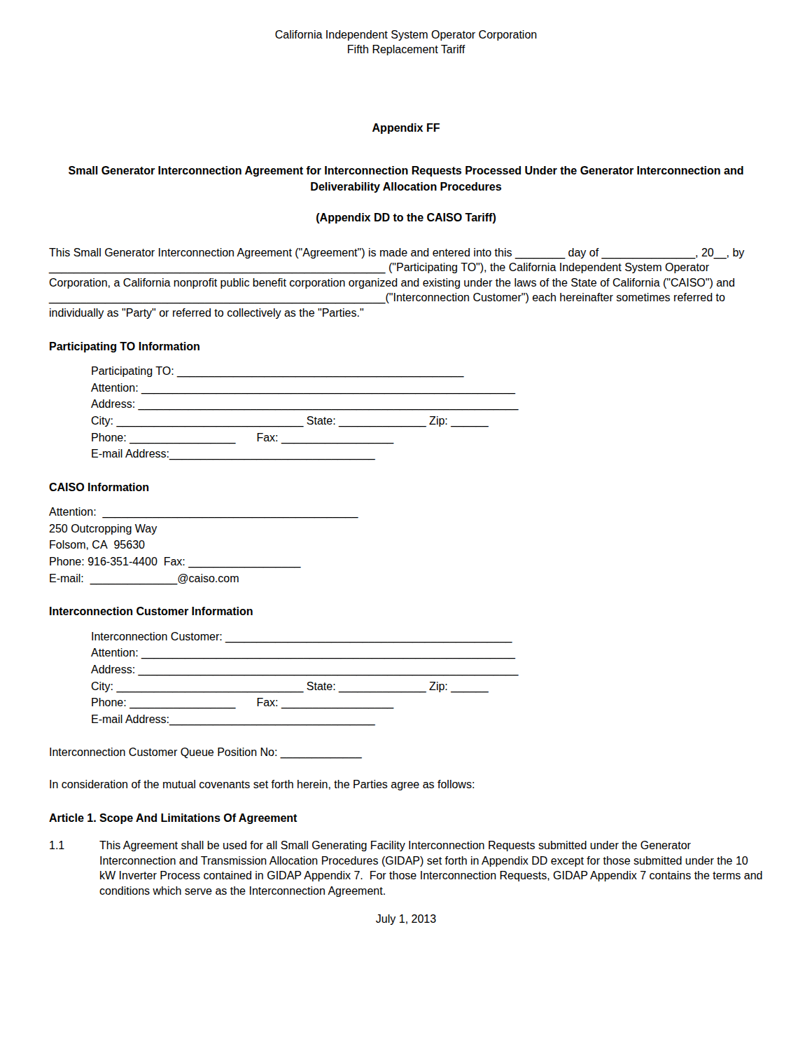California Independent System Operator Corporation
Fifth Replacement Tariff
Appendix FF
Small Generator Interconnection Agreement for Interconnection Requests Processed Under the Generator Interconnection and Deliverability Allocation Procedures
(Appendix DD to the CAISO Tariff)
This Small Generator Interconnection Agreement ("Agreement") is made and entered into this ________ day of _______________, 20__, by ______________________________________________________ ("Participating TO"), the California Independent System Operator Corporation, a California nonprofit public benefit corporation organized and existing under the laws of the State of California ("CAISO") and ______________________________________________________("Interconnection Customer") each hereinafter sometimes referred to individually as "Party" or referred to collectively as the "Parties."
Participating TO Information
Participating TO: ______________________________________________
Attention: ____________________________________________________________
Address: _____________________________________________________________
City: ______________________________ State: ______________ Zip: ______
Phone: _________________ Fax: __________________
E-mail Address:_________________________________
CAISO Information
Attention: _________________________________________
250 Outcropping Way
Folsom, CA 95630
Phone: 916-351-4400 Fax: __________________
E-mail: ______________@caiso.com
Interconnection Customer Information
Interconnection Customer: ______________________________________________
Attention: ____________________________________________________________
Address: _____________________________________________________________
City: ______________________________ State: ______________ Zip: ______
Phone: _________________ Fax: __________________
E-mail Address:_________________________________
Interconnection Customer Queue Position No: _____________
In consideration of the mutual covenants set forth herein, the Parties agree as follows:
Article 1. Scope And Limitations Of Agreement
1.1
This Agreement shall be used for all Small Generating Facility Interconnection Requests submitted under the Generator Interconnection and Transmission Allocation Procedures (GIDAP) set forth in Appendix DD except for those submitted under the 10 kW Inverter Process contained in GIDAP Appendix 7. For those Interconnection Requests, GIDAP Appendix 7 contains the terms and conditions which serve as the Interconnection Agreement.
July 1, 2013